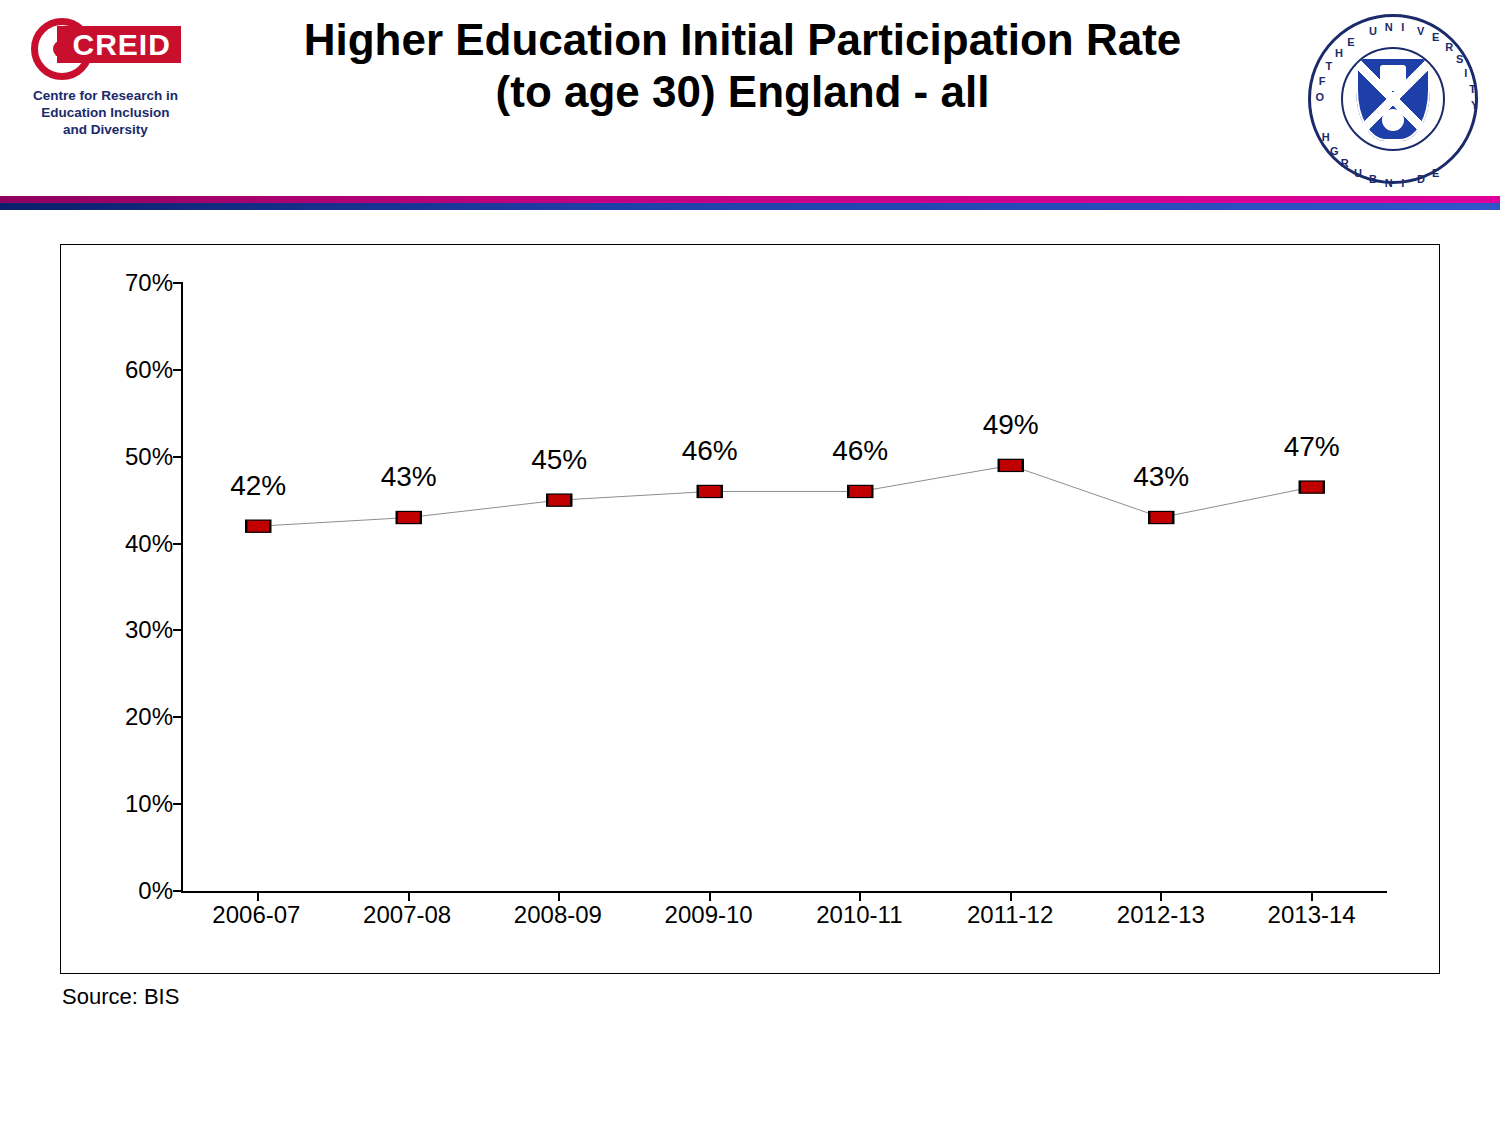CREID
Centre for Research in
Education Inclusion
and Diversity
Higher Education Initial Participation Rate
(to age 30) England - all
T H E U N I V E R S I T Y E D I N B U R G H O F
70%
60%
50%
40%
30%
20%
10%
0%
42%
43%
45%
46%
46%
49%
43%
47%
2006-07 2007-08 2008-09 2009-10 2010-11 2011-12 2012-13 2013-14
Source: BIS